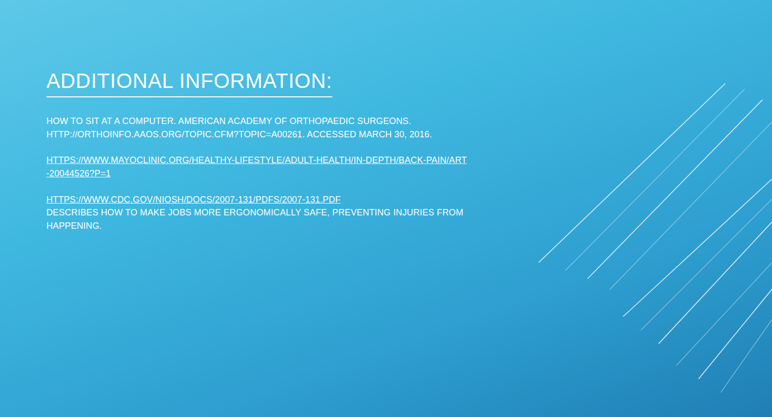Additional Information:
How to sit at a computer. American Academy of Orthopaedic Surgeons. http://orthoinfo.aaos.org/topic.cfm?topic=a00261. Accessed March 30, 2016.
https://www.mayoclinic.org/healthy-lifestyle/adult-health/in-depth/back-pain/art-20044526?p=1
https://www.cdc.gov/niosh/docs/2007-131/pdfs/2007-131.pdf
Describes how to make jobs more ergonomically safe, preventing injuries from happening.